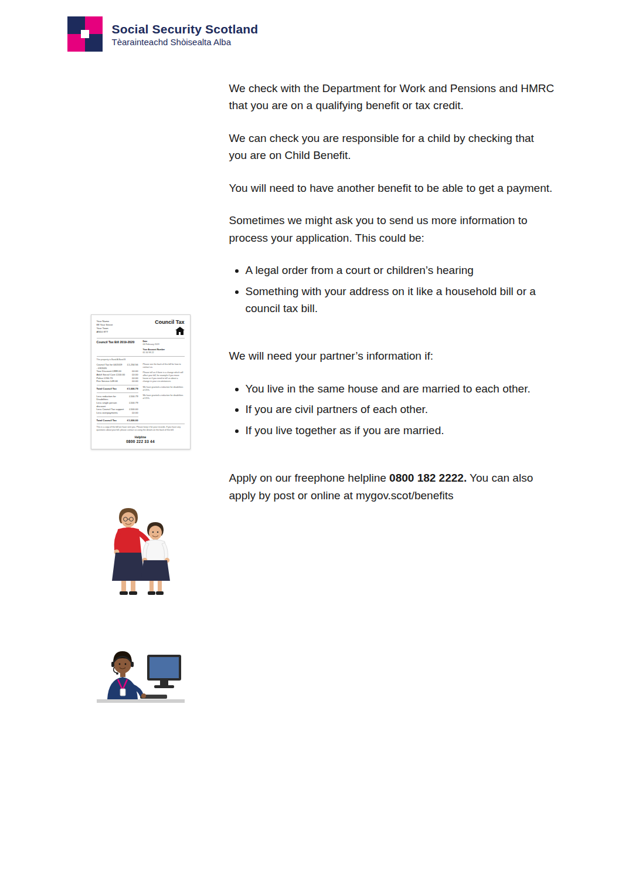Social Security Scotland
Tèarainteachd Shòisealta Alba
Your Name
88 Your Street
Your Town
AN10 8TT
Council Tax
Council Tax Bill 2019-2020
Date
06 February 2019
Your Account Number
65 34 98 22
This property is Band A Band B
Council Tax for 04/2019 - 03/2020£1,234.56
Your Discount £888.00£0.00
Adult Social Care £100.00£0.00
Police £150.70£0.00
Fire Service £48.00£0.00
Total Council Tax£1,006.79
Less reduction for Disabilities£100.79
Less single person discount£100.79
Less Council Tax support£100.00
Less overpayments£0.00
Total Council Tax£1,006.00
Please see the back of this bill for how to contact us.
Please tell us if there is a change which will affect your bill, for example if you move house or if you need to tell us about a change in your circumstances.
We have granted a reduction for disabilities of 25%.
We have granted a reduction for disabilities of 25%.
This is a copy of the bill we have sent you. Please keep it for your records. If you have any questions about your bill, please contact us using the details on the back of this bill.
Helpline 0800 222 33 44
We check with the Department for Work and Pensions and HMRC that you are on a qualifying benefit or tax credit.
We can check you are responsible for a child by checking that you are on Child Benefit.
You will need to have another benefit to be able to get a payment.
Sometimes we might ask you to send us more information to process your application. This could be:
A legal order from a court or children’s hearing
Something with your address on it like a household bill or a council tax bill.
We will need your partner’s information if:
You live in the same house and are married to each other.
If you are civil partners of each other.
If you live together as if you are married.
Apply on our freephone helpline 0800 182 2222. You can also apply by post or online at mygov.scot/benefits